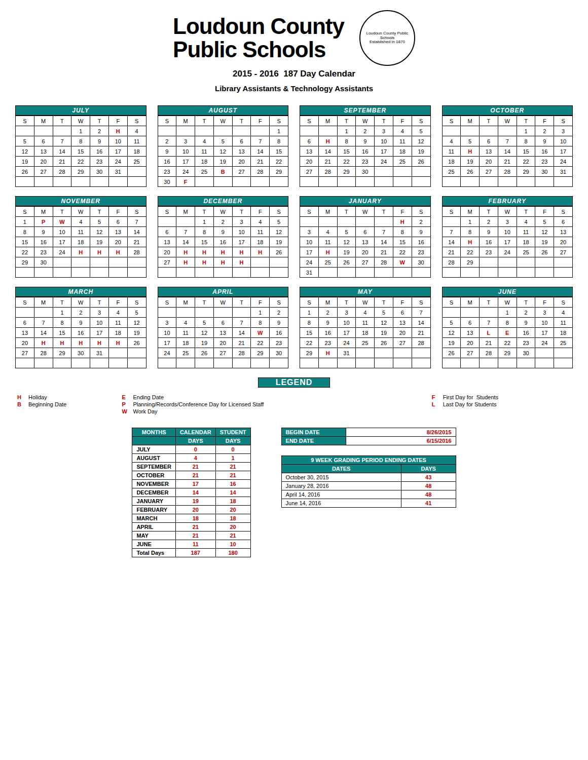Loudoun County
Public Schools
Loudoun County Public Schools
Established in 1870
2015 - 2016 187 Day Calendar
Library Assistants & Technology Assistants
JULY
| S | M | T | W | T | F | S |
| --- | --- | --- | --- | --- | --- | --- |
| | | | 1 | 2 | H | 4 |
| 5 | 6 | 7 | 8 | 9 | 10 | 11 |
| 12 | 13 | 14 | 15 | 16 | 17 | 18 |
| 19 | 20 | 21 | 22 | 23 | 24 | 25 |
| 26 | 27 | 28 | 29 | 30 | 31 | |
AUGUST
| S | M | T | W | T | F | S |
| --- | --- | --- | --- | --- | --- | --- |
| | | | | | | 1 |
| 2 | 3 | 4 | 5 | 6 | 7 | 8 |
| 9 | 10 | 11 | 12 | 13 | 14 | 15 |
| 16 | 17 | 18 | 19 | 20 | 21 | 22 |
| 23 | 24 | 25 | B | 27 | 28 | 29 |
| 30 | F | | | | | |
SEPTEMBER
| S | M | T | W | T | F | S |
| --- | --- | --- | --- | --- | --- | --- |
| | | 1 | 2 | 3 | 4 | 5 |
| 6 | H | 8 | 9 | 10 | 11 | 12 |
| 13 | 14 | 15 | 16 | 17 | 18 | 19 |
| 20 | 21 | 22 | 23 | 24 | 25 | 26 |
| 27 | 28 | 29 | 30 | | | |
OCTOBER
| S | M | T | W | T | F | S |
| --- | --- | --- | --- | --- | --- | --- |
| | | | | 1 | 2 | 3 |
| 4 | 5 | 6 | 7 | 8 | 9 | 10 |
| 11 | H | 13 | 14 | 15 | 16 | 17 |
| 18 | 19 | 20 | 21 | 22 | 23 | 24 |
| 25 | 26 | 27 | 28 | 29 | 30 | 31 |
NOVEMBER
| S | M | T | W | T | F | S |
| --- | --- | --- | --- | --- | --- | --- |
| 1 | P | W | 4 | 5 | 6 | 7 |
| 8 | 9 | 10 | 11 | 12 | 13 | 14 |
| 15 | 16 | 17 | 18 | 19 | 20 | 21 |
| 22 | 23 | 24 | H | H | H | 28 |
| 29 | 30 | | | | | |
DECEMBER
| S | M | T | W | T | F | S |
| --- | --- | --- | --- | --- | --- | --- |
| | | 1 | 2 | 3 | 4 | 5 |
| 6 | 7 | 8 | 9 | 10 | 11 | 12 |
| 13 | 14 | 15 | 16 | 17 | 18 | 19 |
| 20 | H | H | H | H | H | 26 |
| 27 | H | H | H | H | | |
JANUARY
| S | M | T | W | T | F | S |
| --- | --- | --- | --- | --- | --- | --- |
| | | | | | H | 2 |
| 3 | 4 | 5 | 6 | 7 | 8 | 9 |
| 10 | 11 | 12 | 13 | 14 | 15 | 16 |
| 17 | H | 19 | 20 | 21 | 22 | 23 |
| 24 | 25 | 26 | 27 | 28 | W | 30 |
| 31 | | | | | | |
FEBRUARY
| S | M | T | W | T | F | S |
| --- | --- | --- | --- | --- | --- | --- |
| | 1 | 2 | 3 | 4 | 5 | 6 |
| 7 | 8 | 9 | 10 | 11 | 12 | 13 |
| 14 | H | 16 | 17 | 18 | 19 | 20 |
| 21 | 22 | 23 | 24 | 25 | 26 | 27 |
| 28 | 29 | | | | | |
MARCH
| S | M | T | W | T | F | S |
| --- | --- | --- | --- | --- | --- | --- |
| | | 1 | 2 | 3 | 4 | 5 |
| 6 | 7 | 8 | 9 | 10 | 11 | 12 |
| 13 | 14 | 15 | 16 | 17 | 18 | 19 |
| 20 | H | H | H | H | H | 26 |
| 27 | 28 | 29 | 30 | 31 | | |
APRIL
| S | M | T | W | T | F | S |
| --- | --- | --- | --- | --- | --- | --- |
| | | | | | 1 | 2 |
| 3 | 4 | 5 | 6 | 7 | 8 | 9 |
| 10 | 11 | 12 | 13 | 14 | W | 16 |
| 17 | 18 | 19 | 20 | 21 | 22 | 23 |
| 24 | 25 | 26 | 27 | 28 | 29 | 30 |
MAY
| S | M | T | W | T | F | S |
| --- | --- | --- | --- | --- | --- | --- |
| 1 | 2 | 3 | 4 | 5 | 6 | 7 |
| 8 | 9 | 10 | 11 | 12 | 13 | 14 |
| 15 | 16 | 17 | 18 | 19 | 20 | 21 |
| 22 | 23 | 24 | 25 | 26 | 27 | 28 |
| 29 | H | 31 | | | | |
JUNE
| S | M | T | W | T | F | S |
| --- | --- | --- | --- | --- | --- | --- |
| | | | 1 | 2 | 3 | 4 |
| 5 | 6 | 7 | 8 | 9 | 10 | 11 |
| 12 | 13 | L | E | 16 | 17 | 18 |
| 19 | 20 | 21 | 22 | 23 | 24 | 25 |
| 26 | 27 | 28 | 29 | 30 | | |
LEGEND
| H | Holiday | E | Ending Date | F | First Day for Students |
| B | Beginning Date | P | Planning/Records/Conference Day for Licensed Staff | L | Last Day for Students |
| | | W | Work Day | | |
| MONTHS | CALENDAR | STUDENT |
| --- | --- | --- |
| | DAYS | DAYS |
| JULY | 0 | 0 |
| AUGUST | 4 | 1 |
| SEPTEMBER | 21 | 21 |
| OCTOBER | 21 | 21 |
| NOVEMBER | 17 | 16 |
| DECEMBER | 14 | 14 |
| JANUARY | 19 | 18 |
| FEBRUARY | 20 | 20 |
| MARCH | 18 | 18 |
| APRIL | 21 | 20 |
| MAY | 21 | 21 |
| JUNE | 11 | 10 |
| Total Days | 187 | 180 |
| BEGIN DATE | 8/26/2015 |
| END DATE | 6/15/2016 |
| 9 WEEK GRADING PERIOD ENDING DATES |
| --- |
| DATES | DAYS |
| October 30, 2015 | 43 |
| January 28, 2016 | 48 |
| April 14, 2016 | 48 |
| June 14, 2016 | 41 |